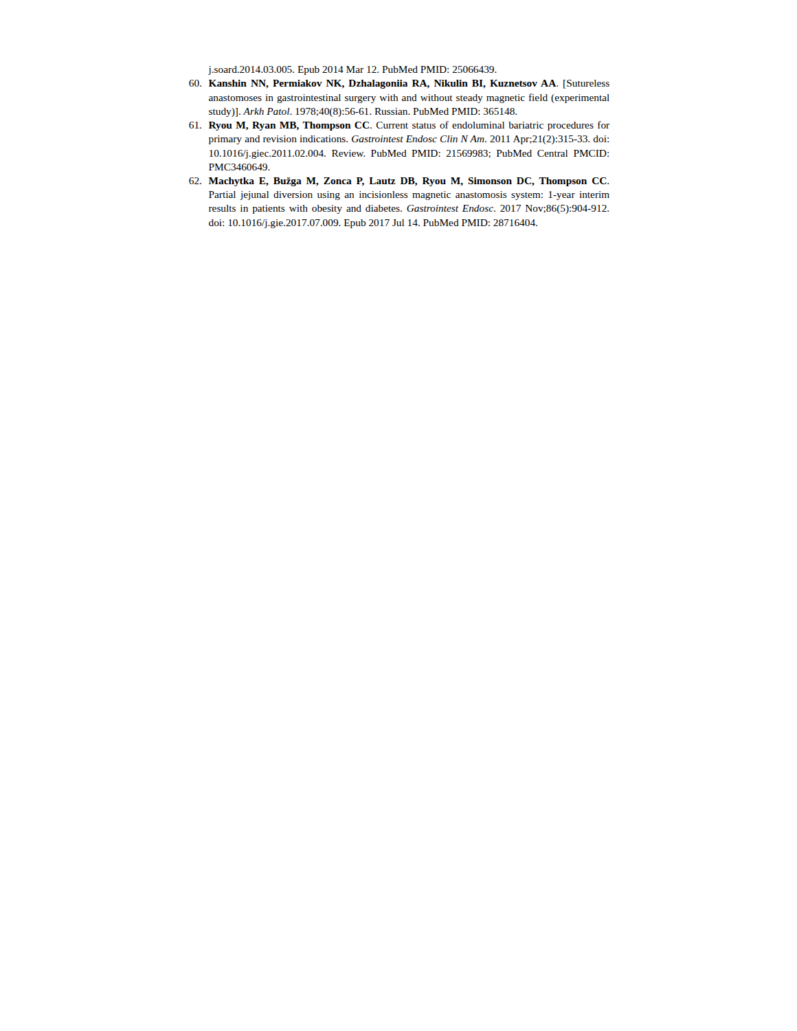j.soard.2014.03.005. Epub 2014 Mar 12. PubMed PMID: 25066439.
Kanshin NN, Permiakov NK, Dzhalagoniia RA, Nikulin BI, Kuznetsov AA. [Sutureless anastomoses in gastrointestinal surgery with and without steady magnetic field (experimental study)]. Arkh Patol. 1978;40(8):56-61. Russian. PubMed PMID: 365148.
Ryou M, Ryan MB, Thompson CC. Current status of endoluminal bariatric procedures for primary and revision indications. Gastrointest Endosc Clin N Am. 2011 Apr;21(2):315-33. doi: 10.1016/j.giec.2011.02.004. Review. PubMed PMID: 21569983; PubMed Central PMCID: PMC3460649.
Machytka E, Bužga M, Zonca P, Lautz DB, Ryou M, Simonson DC, Thompson CC. Partial jejunal diversion using an incisionless magnetic anastomosis system: 1-year interim results in patients with obesity and diabetes. Gastrointest Endosc. 2017 Nov;86(5):904-912. doi: 10.1016/j.gie.2017.07.009. Epub 2017 Jul 14. PubMed PMID: 28716404.